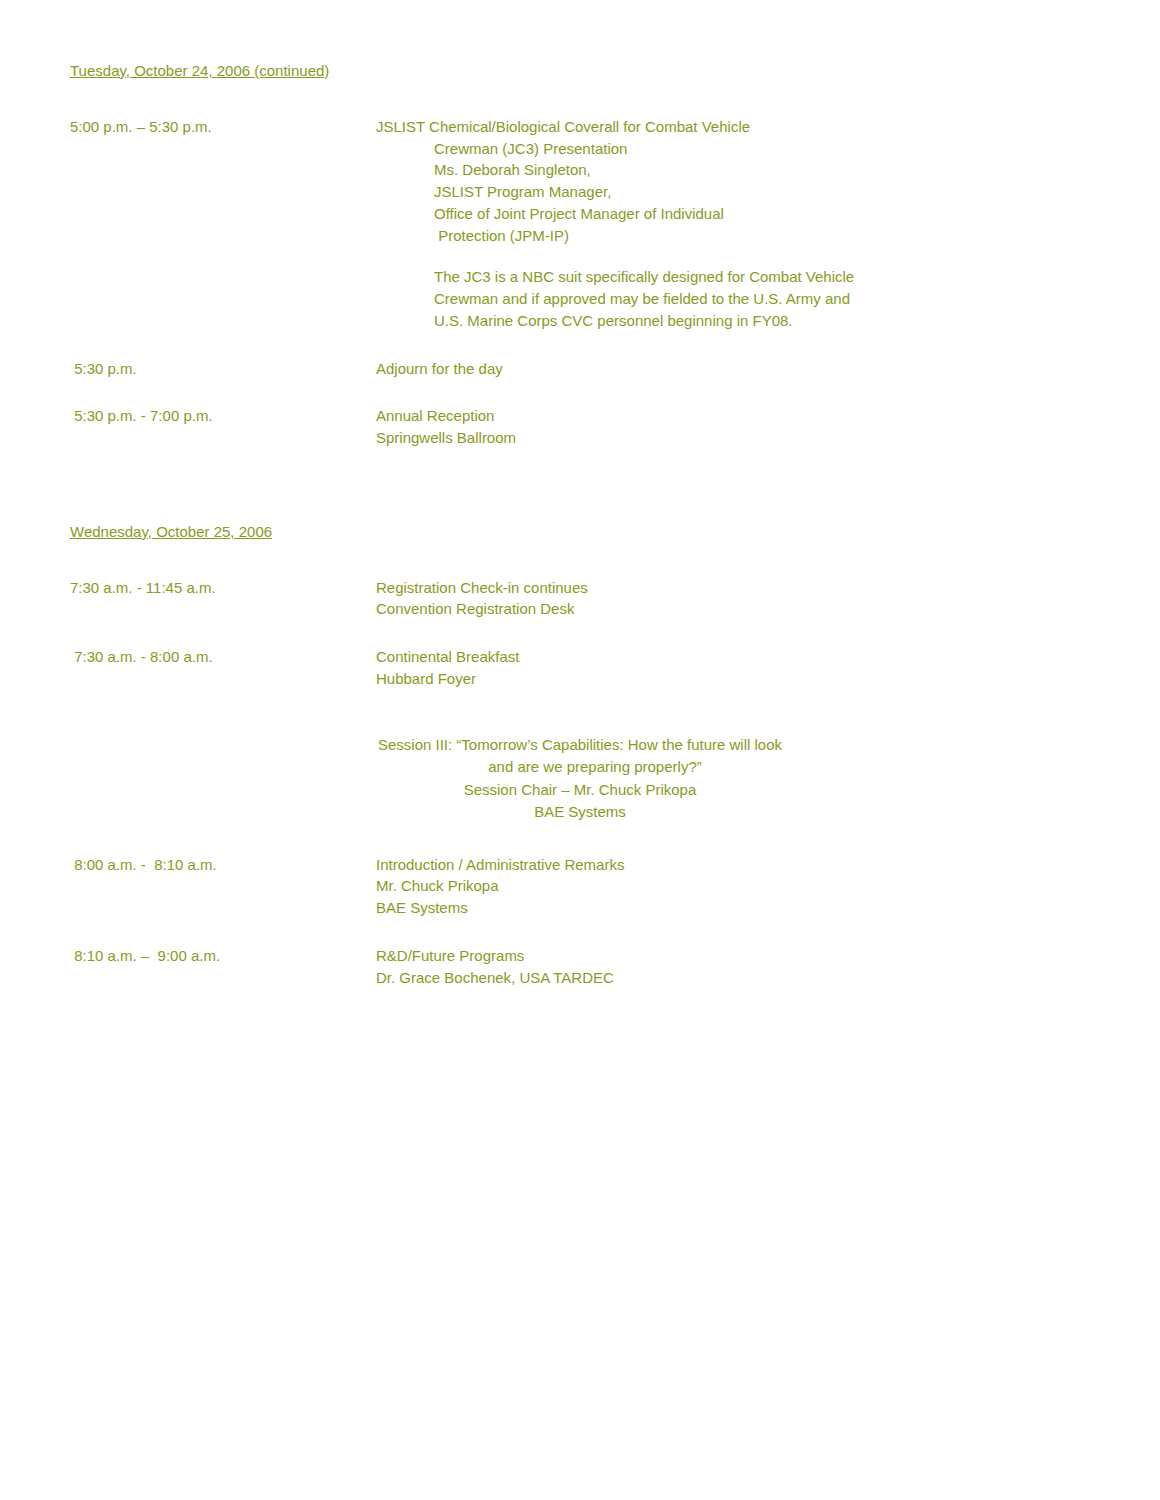Tuesday, October 24, 2006 (continued)
| 5:00 p.m. – 5:30 p.m. | JSLIST Chemical/Biological Coverall for Combat Vehicle Crewman (JC3) Presentation Ms. Deborah Singleton, JSLIST Program Manager, Office of Joint Project Manager of Individual Protection (JPM-IP) The JC3 is a NBC suit specifically designed for Combat Vehicle Crewman and if approved may be fielded to the U.S. Army and U.S. Marine Corps CVC personnel beginning in FY08. |
| 5:30 p.m. | Adjourn for the day |
| 5:30 p.m. - 7:00 p.m. | Annual Reception Springwells Ballroom |
Wednesday, October 25, 2006
| 7:30 a.m. - 11:45 a.m. | Registration Check-in continues Convention Registration Desk |
| 7:30 a.m. - 8:00 a.m. | Continental Breakfast Hubbard Foyer |
Session III: “Tomorrow’s Capabilities: How the future will look and are we preparing properly?” Session Chair – Mr. Chuck Prikopa BAE Systems
| 8:00 a.m. - 8:10 a.m. | Introduction / Administrative Remarks Mr. Chuck Prikopa BAE Systems |
| 8:10 a.m. – 9:00 a.m. | R&D/Future Programs Dr. Grace Bochenek, USA TARDEC |